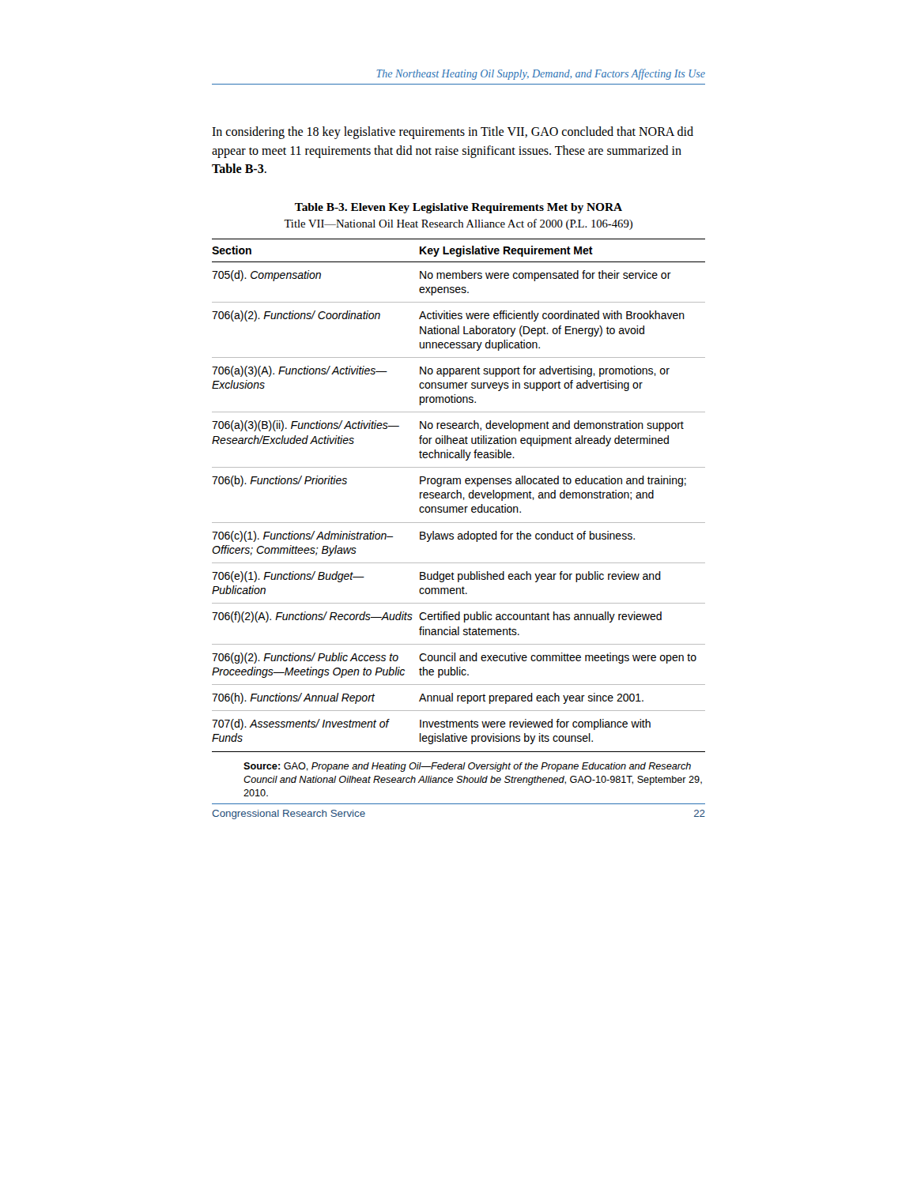The Northeast Heating Oil Supply, Demand, and Factors Affecting Its Use
In considering the 18 key legislative requirements in Title VII, GAO concluded that NORA did appear to meet 11 requirements that did not raise significant issues. These are summarized in Table B-3.
Table B-3. Eleven Key Legislative Requirements Met by NORA
Title VII—National Oil Heat Research Alliance Act of 2000 (P.L. 106-469)
| Section | Key Legislative Requirement Met |
| --- | --- |
| 705(d). Compensation | No members were compensated for their service or expenses. |
| 706(a)(2). Functions/ Coordination | Activities were efficiently coordinated with Brookhaven National Laboratory (Dept. of Energy) to avoid unnecessary duplication. |
| 706(a)(3)(A). Functions/ Activities—Exclusions | No apparent support for advertising, promotions, or consumer surveys in support of advertising or promotions. |
| 706(a)(3)(B)(ii). Functions/ Activities—Research/Excluded Activities | No research, development and demonstration support for oilheat utilization equipment already determined technically feasible. |
| 706(b). Functions/ Priorities | Program expenses allocated to education and training; research, development, and demonstration; and consumer education. |
| 706(c)(1). Functions/ Administration–Officers; Committees; Bylaws | Bylaws adopted for the conduct of business. |
| 706(e)(1). Functions/ Budget—Publication | Budget published each year for public review and comment. |
| 706(f)(2)(A). Functions/ Records—Audits | Certified public accountant has annually reviewed financial statements. |
| 706(g)(2). Functions/ Public Access to Proceedings—Meetings Open to Public | Council and executive committee meetings were open to the public. |
| 706(h). Functions/ Annual Report | Annual report prepared each year since 2001. |
| 707(d). Assessments/ Investment of Funds | Investments were reviewed for compliance with legislative provisions by its counsel. |
Source: GAO, Propane and Heating Oil—Federal Oversight of the Propane Education and Research Council and National Oilheat Research Alliance Should be Strengthened, GAO-10-981T, September 29, 2010.
Congressional Research Service
22